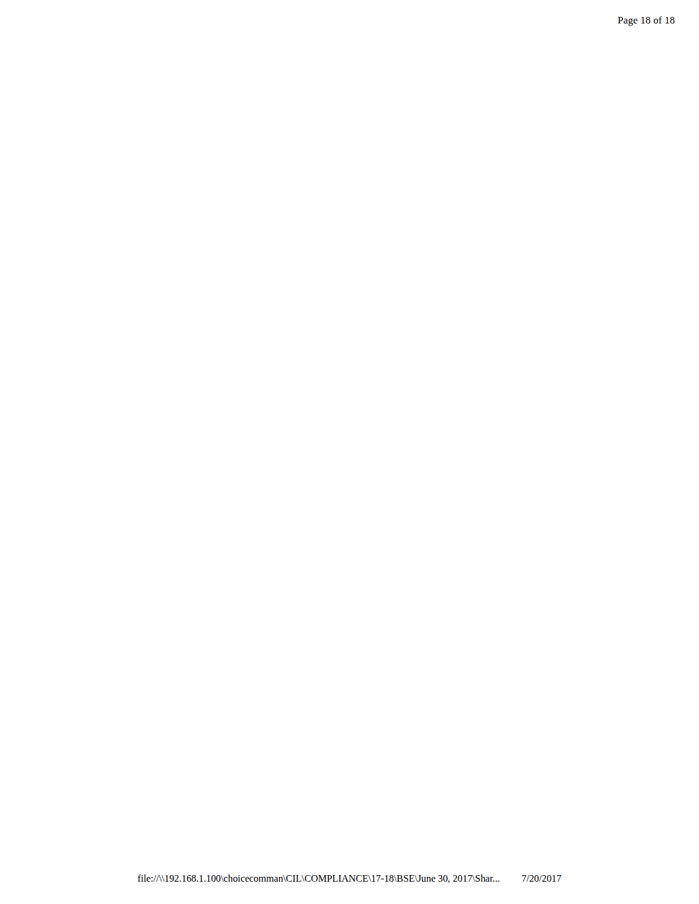Page 18 of 18
file://\\192.168.1.100\choicecomman\CIL\COMPLIANCE\17-18\BSE\June 30, 2017\Shar... 7/20/2017